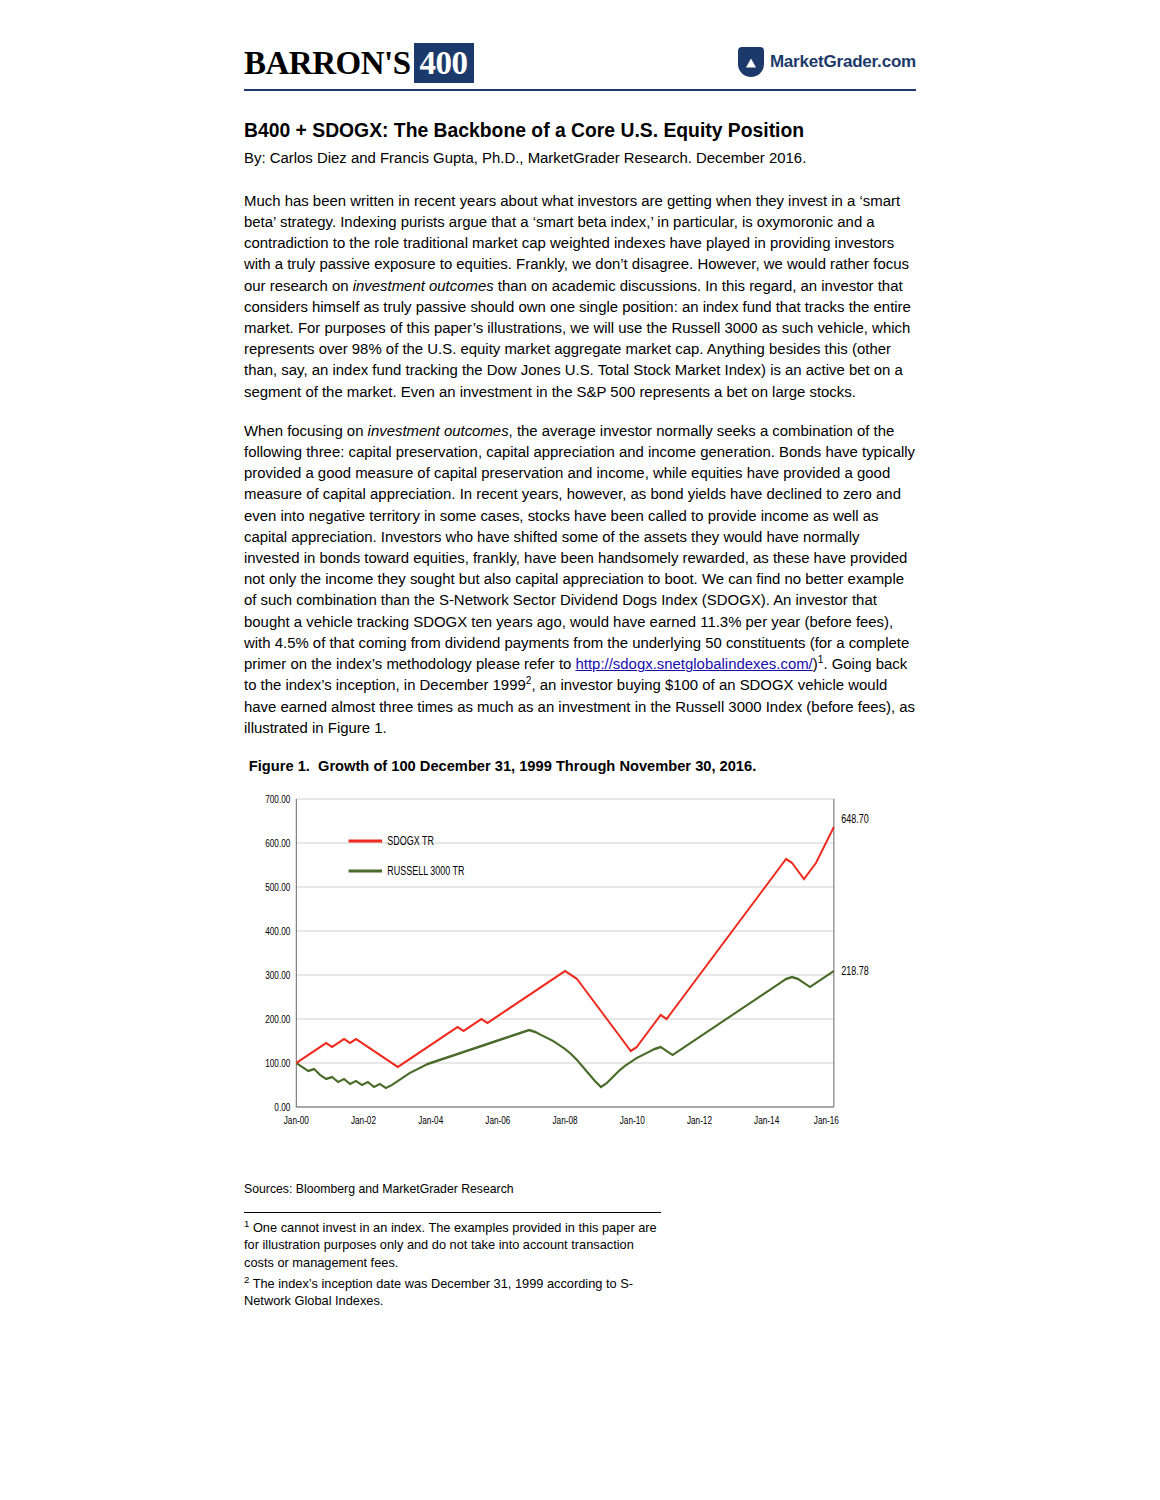BARRON'S 400
MarketGrader.com
B400 + SDOGX: The Backbone of a Core U.S. Equity Position
By: Carlos Diez and Francis Gupta, Ph.D., MarketGrader Research. December 2016.
Much has been written in recent years about what investors are getting when they invest in a ‘smart beta’ strategy. Indexing purists argue that a ‘smart beta index,’ in particular, is oxymoronic and a contradiction to the role traditional market cap weighted indexes have played in providing investors with a truly passive exposure to equities. Frankly, we don’t disagree. However, we would rather focus our research on investment outcomes than on academic discussions. In this regard, an investor that considers himself as truly passive should own one single position: an index fund that tracks the entire market. For purposes of this paper’s illustrations, we will use the Russell 3000 as such vehicle, which represents over 98% of the U.S. equity market aggregate market cap. Anything besides this (other than, say, an index fund tracking the Dow Jones U.S. Total Stock Market Index) is an active bet on a segment of the market. Even an investment in the S&P 500 represents a bet on large stocks.
When focusing on investment outcomes, the average investor normally seeks a combination of the following three: capital preservation, capital appreciation and income generation. Bonds have typically provided a good measure of capital preservation and income, while equities have provided a good measure of capital appreciation. In recent years, however, as bond yields have declined to zero and even into negative territory in some cases, stocks have been called to provide income as well as capital appreciation. Investors who have shifted some of the assets they would have normally invested in bonds toward equities, frankly, have been handsomely rewarded, as these have provided not only the income they sought but also capital appreciation to boot. We can find no better example of such combination than the S-Network Sector Dividend Dogs Index (SDOGX). An investor that bought a vehicle tracking SDOGX ten years ago, would have earned 11.3% per year (before fees), with 4.5% of that coming from dividend payments from the underlying 50 constituents (for a complete primer on the index’s methodology please refer to http://sdogx.snetglobalindexes.com/)1. Going back to the index’s inception, in December 19992, an investor buying $100 of an SDOGX vehicle would have earned almost three times as much as an investment in the Russell 3000 Index (before fees), as illustrated in Figure 1.
Figure 1. Growth of 100 December 31, 1999 Through November 30, 2016.
700.00 600.00 500.00 400.00 300.00 200.00 100.00 0.00 Jan-00 Jan-02 Jan-04 Jan-06 Jan-08 Jan-10 Jan-12 Jan-14 Jan-16 SDOGX TR RUSSELL 3000 TR 648.70 218.78
Sources: Bloomberg and MarketGrader Research
1 One cannot invest in an index. The examples provided in this paper are for illustration purposes only and do not take into account transaction costs or management fees.
2 The index’s inception date was December 31, 1999 according to S-Network Global Indexes.